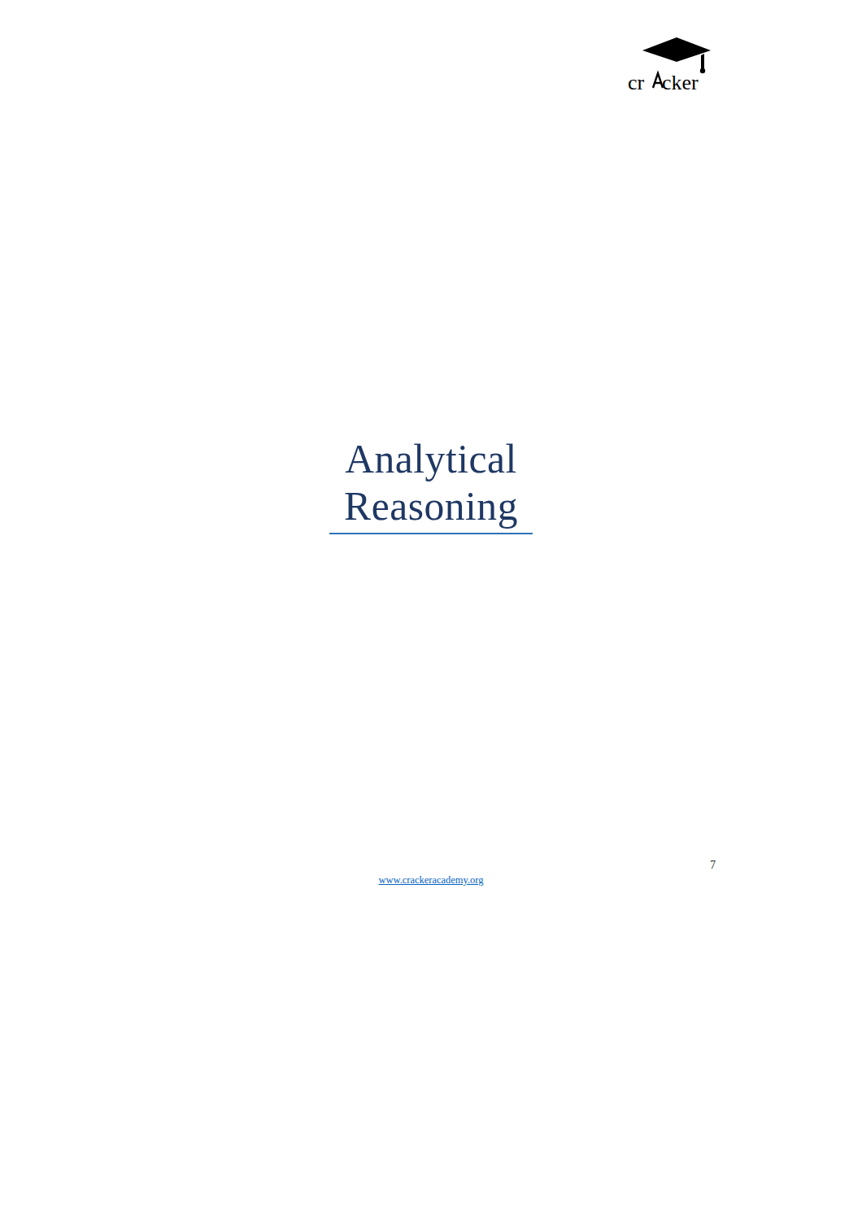Cracker logo: graduation cap above the word cracker cr cker
Analytical
Reasoning
7
www.crackeracademy.org